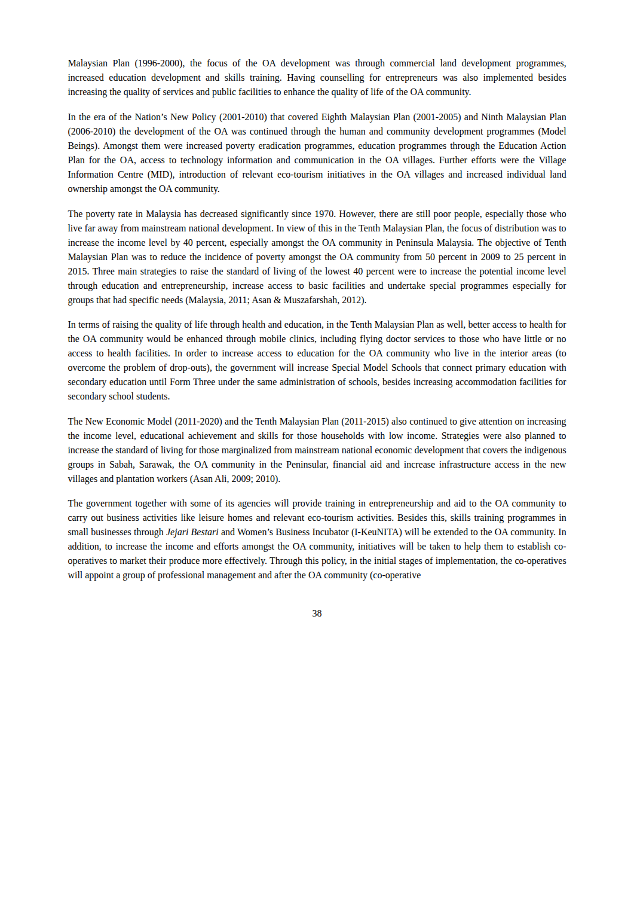Malaysian Plan (1996-2000), the focus of the OA development was through commercial land development programmes, increased education development and skills training. Having counselling for entrepreneurs was also implemented besides increasing the quality of services and public facilities to enhance the quality of life of the OA community.
In the era of the Nation’s New Policy (2001-2010) that covered Eighth Malaysian Plan (2001-2005) and Ninth Malaysian Plan (2006-2010) the development of the OA was continued through the human and community development programmes (Model Beings). Amongst them were increased poverty eradication programmes, education programmes through the Education Action Plan for the OA, access to technology information and communication in the OA villages. Further efforts were the Village Information Centre (MID), introduction of relevant eco-tourism initiatives in the OA villages and increased individual land ownership amongst the OA community.
The poverty rate in Malaysia has decreased significantly since 1970. However, there are still poor people, especially those who live far away from mainstream national development. In view of this in the Tenth Malaysian Plan, the focus of distribution was to increase the income level by 40 percent, especially amongst the OA community in Peninsula Malaysia. The objective of Tenth Malaysian Plan was to reduce the incidence of poverty amongst the OA community from 50 percent in 2009 to 25 percent in 2015. Three main strategies to raise the standard of living of the lowest 40 percent were to increase the potential income level through education and entrepreneurship, increase access to basic facilities and undertake special programmes especially for groups that had specific needs (Malaysia, 2011; Asan & Muszafarshah, 2012).
In terms of raising the quality of life through health and education, in the Tenth Malaysian Plan as well, better access to health for the OA community would be enhanced through mobile clinics, including flying doctor services to those who have little or no access to health facilities. In order to increase access to education for the OA community who live in the interior areas (to overcome the problem of drop-outs), the government will increase Special Model Schools that connect primary education with secondary education until Form Three under the same administration of schools, besides increasing accommodation facilities for secondary school students.
The New Economic Model (2011-2020) and the Tenth Malaysian Plan (2011-2015) also continued to give attention on increasing the income level, educational achievement and skills for those households with low income. Strategies were also planned to increase the standard of living for those marginalized from mainstream national economic development that covers the indigenous groups in Sabah, Sarawak, the OA community in the Peninsular, financial aid and increase infrastructure access in the new villages and plantation workers (Asan Ali, 2009; 2010).
The government together with some of its agencies will provide training in entrepreneurship and aid to the OA community to carry out business activities like leisure homes and relevant eco-tourism activities. Besides this, skills training programmes in small businesses through Jejari Bestari and Women’s Business Incubator (I-KeuNITA) will be extended to the OA community. In addition, to increase the income and efforts amongst the OA community, initiatives will be taken to help them to establish co-operatives to market their produce more effectively. Through this policy, in the initial stages of implementation, the co-operatives will appoint a group of professional management and after the OA community (co-operative
38